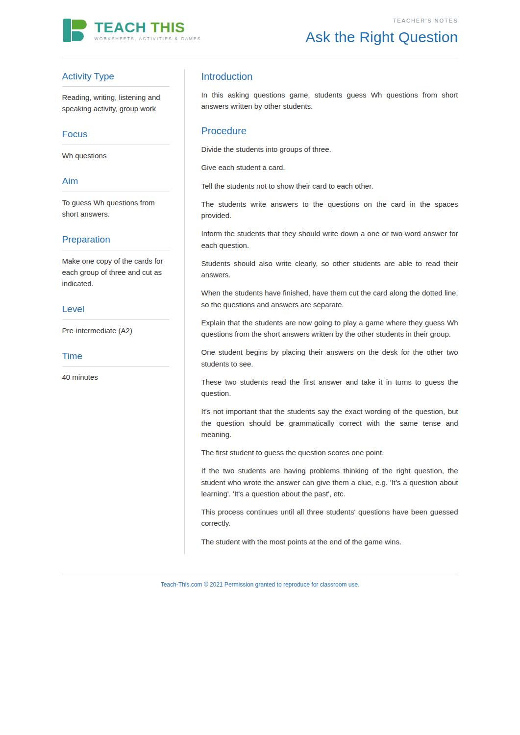TEACH THIS
Worksheets, Activities & Games
Teacher's Notes
Ask the Right Question
Activity Type
Reading, writing, listening and speaking activity, group work
Focus
Wh questions
Aim
To guess Wh questions from short answers.
Preparation
Make one copy of the cards for each group of three and cut as indicated.
Level
Pre-intermediate (A2)
Time
40 minutes
Introduction
In this asking questions game, students guess Wh questions from short answers written by other students.
Procedure
Divide the students into groups of three.
Give each student a card.
Tell the students not to show their card to each other.
The students write answers to the questions on the card in the spaces provided.
Inform the students that they should write down a one or two-word answer for each question.
Students should also write clearly, so other students are able to read their answers.
When the students have finished, have them cut the card along the dotted line, so the questions and answers are separate.
Explain that the students are now going to play a game where they guess Wh questions from the short answers written by the other students in their group.
One student begins by placing their answers on the desk for the other two students to see.
These two students read the first answer and take it in turns to guess the question.
It's not important that the students say the exact wording of the question, but the question should be grammatically correct with the same tense and meaning.
The first student to guess the question scores one point.
If the two students are having problems thinking of the right question, the student who wrote the answer can give them a clue, e.g. 'It’s a question about learning'. 'It's a question about the past', etc.
This process continues until all three students' questions have been guessed correctly.
The student with the most points at the end of the game wins.
Teach-This.com © 2021 Permission granted to reproduce for classroom use.